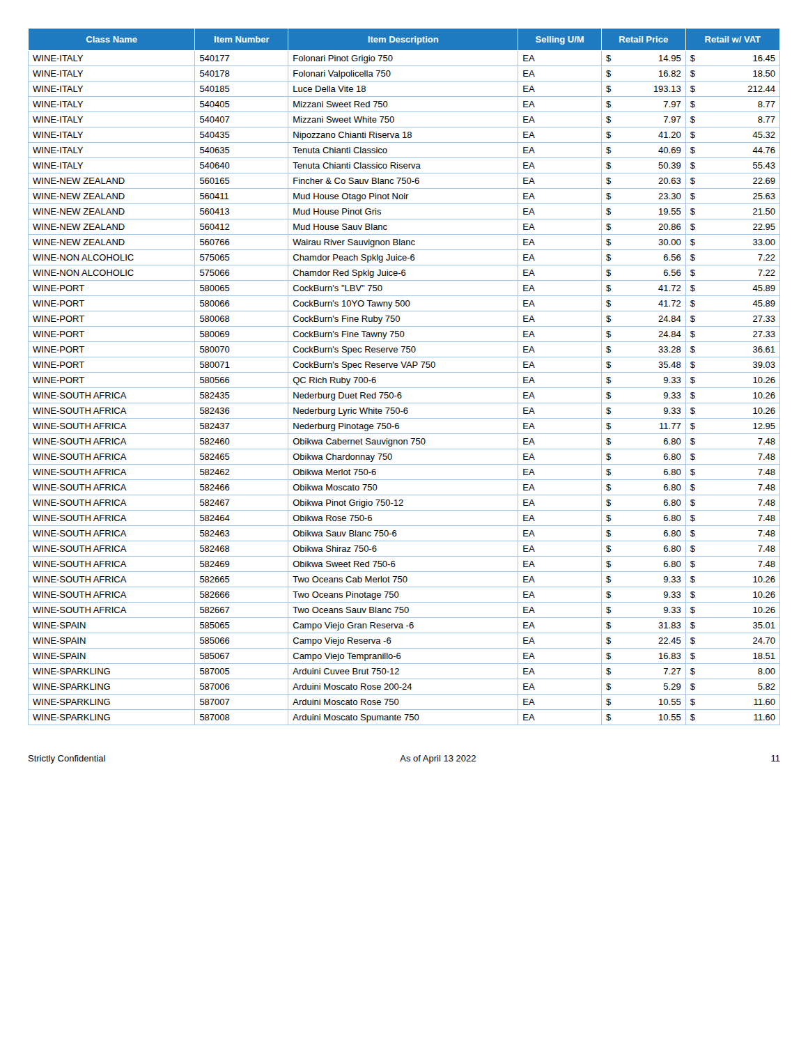| Class Name | Item Number | Item Description | Selling U/M | Retail Price | Retail w/ VAT |
| --- | --- | --- | --- | --- | --- |
| WINE-ITALY | 540177 | Folonari Pinot Grigio 750 | EA | $ | 14.95 | $ | 16.45 |
| WINE-ITALY | 540178 | Folonari Valpolicella 750 | EA | $ | 16.82 | $ | 18.50 |
| WINE-ITALY | 540185 | Luce Della Vite 18 | EA | $ | 193.13 | $ | 212.44 |
| WINE-ITALY | 540405 | Mizzani Sweet Red 750 | EA | $ | 7.97 | $ | 8.77 |
| WINE-ITALY | 540407 | Mizzani Sweet White 750 | EA | $ | 7.97 | $ | 8.77 |
| WINE-ITALY | 540435 | Nipozzano Chianti Riserva 18 | EA | $ | 41.20 | $ | 45.32 |
| WINE-ITALY | 540635 | Tenuta Chianti Classico | EA | $ | 40.69 | $ | 44.76 |
| WINE-ITALY | 540640 | Tenuta Chianti Classico Riserva | EA | $ | 50.39 | $ | 55.43 |
| WINE-NEW ZEALAND | 560165 | Fincher & Co Sauv Blanc 750-6 | EA | $ | 20.63 | $ | 22.69 |
| WINE-NEW ZEALAND | 560411 | Mud House Otago Pinot Noir | EA | $ | 23.30 | $ | 25.63 |
| WINE-NEW ZEALAND | 560413 | Mud House Pinot Gris | EA | $ | 19.55 | $ | 21.50 |
| WINE-NEW ZEALAND | 560412 | Mud House Sauv Blanc | EA | $ | 20.86 | $ | 22.95 |
| WINE-NEW ZEALAND | 560766 | Wairau River Sauvignon Blanc | EA | $ | 30.00 | $ | 33.00 |
| WINE-NON ALCOHOLIC | 575065 | Chamdor Peach Spklg Juice-6 | EA | $ | 6.56 | $ | 7.22 |
| WINE-NON ALCOHOLIC | 575066 | Chamdor Red Spklg Juice-6 | EA | $ | 6.56 | $ | 7.22 |
| WINE-PORT | 580065 | CockBurn's "LBV" 750 | EA | $ | 41.72 | $ | 45.89 |
| WINE-PORT | 580066 | CockBurn's 10YO Tawny 500 | EA | $ | 41.72 | $ | 45.89 |
| WINE-PORT | 580068 | CockBurn's Fine Ruby 750 | EA | $ | 24.84 | $ | 27.33 |
| WINE-PORT | 580069 | CockBurn's Fine Tawny 750 | EA | $ | 24.84 | $ | 27.33 |
| WINE-PORT | 580070 | CockBurn's Spec Reserve 750 | EA | $ | 33.28 | $ | 36.61 |
| WINE-PORT | 580071 | CockBurn's Spec Reserve VAP 750 | EA | $ | 35.48 | $ | 39.03 |
| WINE-PORT | 580566 | QC Rich Ruby 700-6 | EA | $ | 9.33 | $ | 10.26 |
| WINE-SOUTH AFRICA | 582435 | Nederburg Duet Red 750-6 | EA | $ | 9.33 | $ | 10.26 |
| WINE-SOUTH AFRICA | 582436 | Nederburg Lyric White 750-6 | EA | $ | 9.33 | $ | 10.26 |
| WINE-SOUTH AFRICA | 582437 | Nederburg Pinotage 750-6 | EA | $ | 11.77 | $ | 12.95 |
| WINE-SOUTH AFRICA | 582460 | Obikwa Cabernet Sauvignon 750 | EA | $ | 6.80 | $ | 7.48 |
| WINE-SOUTH AFRICA | 582465 | Obikwa Chardonnay 750 | EA | $ | 6.80 | $ | 7.48 |
| WINE-SOUTH AFRICA | 582462 | Obikwa Merlot 750-6 | EA | $ | 6.80 | $ | 7.48 |
| WINE-SOUTH AFRICA | 582466 | Obikwa Moscato 750 | EA | $ | 6.80 | $ | 7.48 |
| WINE-SOUTH AFRICA | 582467 | Obikwa Pinot Grigio 750-12 | EA | $ | 6.80 | $ | 7.48 |
| WINE-SOUTH AFRICA | 582464 | Obikwa Rose 750-6 | EA | $ | 6.80 | $ | 7.48 |
| WINE-SOUTH AFRICA | 582463 | Obikwa Sauv Blanc 750-6 | EA | $ | 6.80 | $ | 7.48 |
| WINE-SOUTH AFRICA | 582468 | Obikwa Shiraz 750-6 | EA | $ | 6.80 | $ | 7.48 |
| WINE-SOUTH AFRICA | 582469 | Obikwa Sweet Red 750-6 | EA | $ | 6.80 | $ | 7.48 |
| WINE-SOUTH AFRICA | 582665 | Two Oceans Cab Merlot 750 | EA | $ | 9.33 | $ | 10.26 |
| WINE-SOUTH AFRICA | 582666 | Two Oceans Pinotage 750 | EA | $ | 9.33 | $ | 10.26 |
| WINE-SOUTH AFRICA | 582667 | Two Oceans Sauv Blanc 750 | EA | $ | 9.33 | $ | 10.26 |
| WINE-SPAIN | 585065 | Campo Viejo Gran Reserva -6 | EA | $ | 31.83 | $ | 35.01 |
| WINE-SPAIN | 585066 | Campo Viejo Reserva -6 | EA | $ | 22.45 | $ | 24.70 |
| WINE-SPAIN | 585067 | Campo Viejo Tempranillo-6 | EA | $ | 16.83 | $ | 18.51 |
| WINE-SPARKLING | 587005 | Arduini Cuvee Brut 750-12 | EA | $ | 7.27 | $ | 8.00 |
| WINE-SPARKLING | 587006 | Arduini Moscato Rose 200-24 | EA | $ | 5.29 | $ | 5.82 |
| WINE-SPARKLING | 587007 | Arduini Moscato Rose 750 | EA | $ | 10.55 | $ | 11.60 |
| WINE-SPARKLING | 587008 | Arduini Moscato Spumante 750 | EA | $ | 10.55 | $ | 11.60 |
Strictly Confidential As of April 13 2022 11